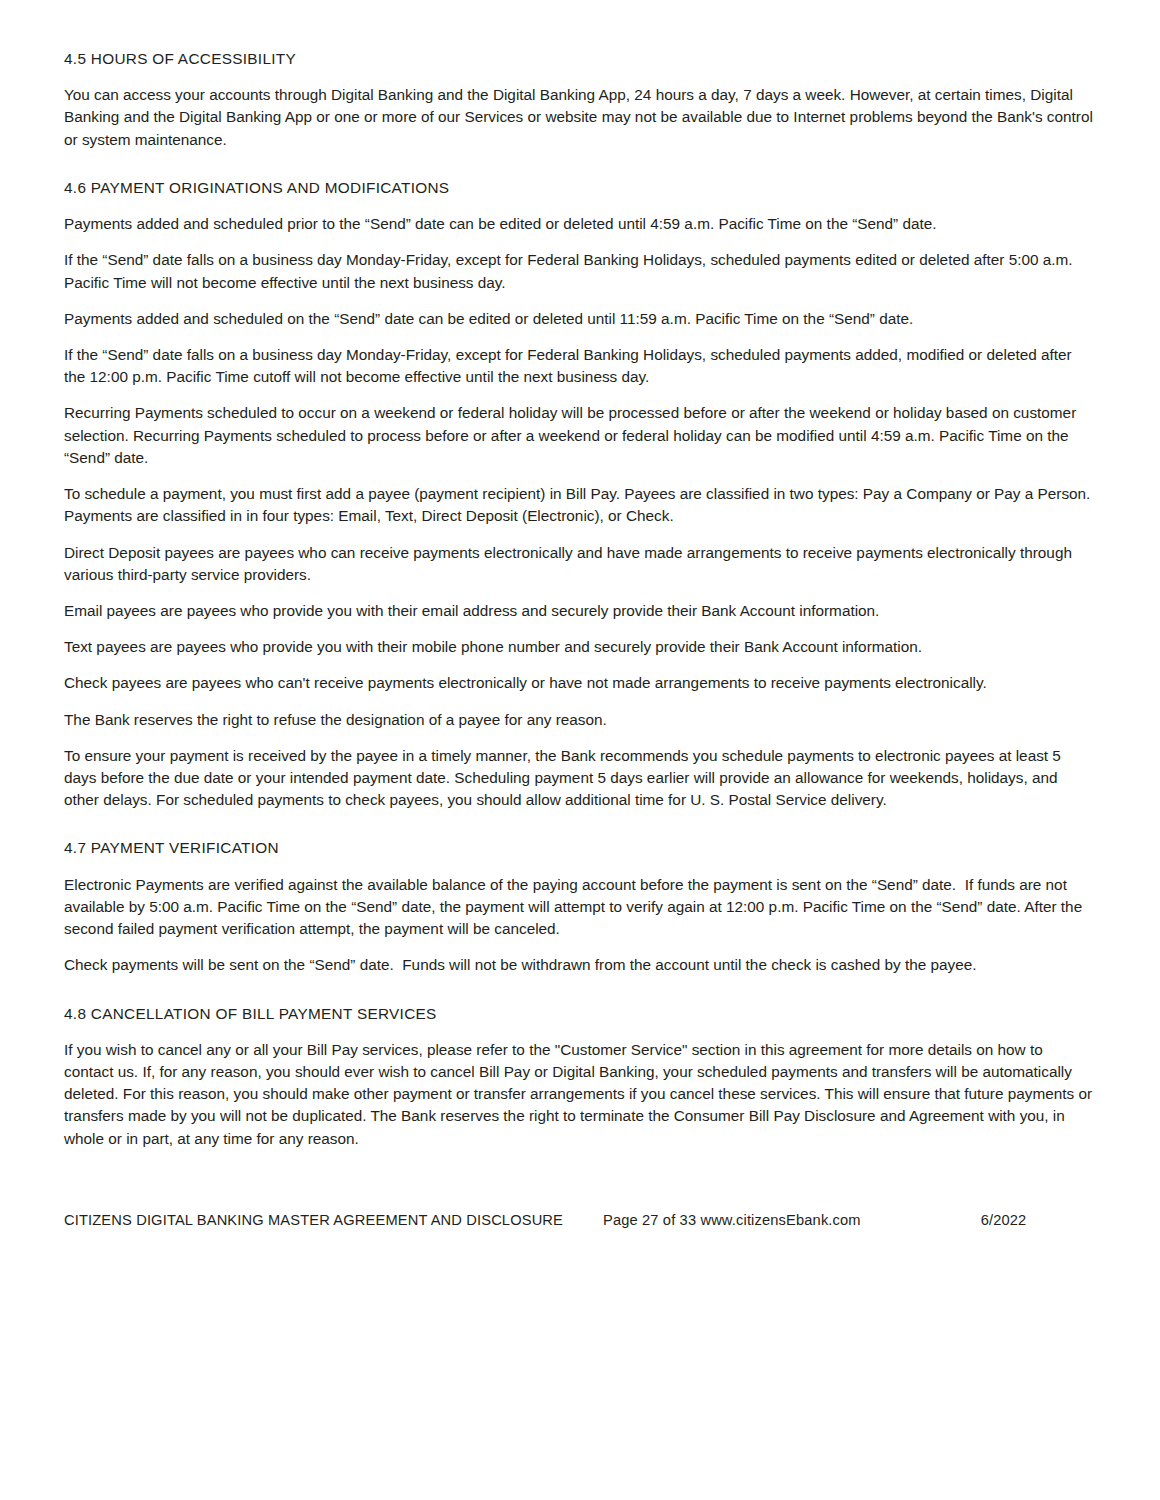4.5 HOURS OF ACCESSIBILITY
You can access your accounts through Digital Banking and the Digital Banking App, 24 hours a day, 7 days a week. However, at certain times, Digital Banking and the Digital Banking App or one or more of our Services or website may not be available due to Internet problems beyond the Bank's control or system maintenance.
4.6 PAYMENT ORIGINATIONS AND MODIFICATIONS
Payments added and scheduled prior to the “Send” date can be edited or deleted until 4:59 a.m. Pacific Time on the “Send” date.
If the “Send” date falls on a business day Monday-Friday, except for Federal Banking Holidays, scheduled payments edited or deleted after 5:00 a.m. Pacific Time will not become effective until the next business day.
Payments added and scheduled on the “Send” date can be edited or deleted until 11:59 a.m. Pacific Time on the “Send” date.
If the “Send” date falls on a business day Monday-Friday, except for Federal Banking Holidays, scheduled payments added, modified or deleted after the 12:00 p.m. Pacific Time cutoff will not become effective until the next business day.
Recurring Payments scheduled to occur on a weekend or federal holiday will be processed before or after the weekend or holiday based on customer selection. Recurring Payments scheduled to process before or after a weekend or federal holiday can be modified until 4:59 a.m. Pacific Time on the “Send” date.
To schedule a payment, you must first add a payee (payment recipient) in Bill Pay. Payees are classified in two types: Pay a Company or Pay a Person. Payments are classified in in four types: Email, Text, Direct Deposit (Electronic), or Check.
Direct Deposit payees are payees who can receive payments electronically and have made arrangements to receive payments electronically through various third-party service providers.
Email payees are payees who provide you with their email address and securely provide their Bank Account information.
Text payees are payees who provide you with their mobile phone number and securely provide their Bank Account information.
Check payees are payees who can't receive payments electronically or have not made arrangements to receive payments electronically.
The Bank reserves the right to refuse the designation of a payee for any reason.
To ensure your payment is received by the payee in a timely manner, the Bank recommends you schedule payments to electronic payees at least 5 days before the due date or your intended payment date. Scheduling payment 5 days earlier will provide an allowance for weekends, holidays, and other delays. For scheduled payments to check payees, you should allow additional time for U. S. Postal Service delivery.
4.7 PAYMENT VERIFICATION
Electronic Payments are verified against the available balance of the paying account before the payment is sent on the “Send” date. If funds are not available by 5:00 a.m. Pacific Time on the “Send” date, the payment will attempt to verify again at 12:00 p.m. Pacific Time on the “Send” date. After the second failed payment verification attempt, the payment will be canceled.
Check payments will be sent on the “Send” date. Funds will not be withdrawn from the account until the check is cashed by the payee.
4.8 CANCELLATION OF BILL PAYMENT SERVICES
If you wish to cancel any or all your Bill Pay services, please refer to the "Customer Service" section in this agreement for more details on how to contact us. If, for any reason, you should ever wish to cancel Bill Pay or Digital Banking, your scheduled payments and transfers will be automatically deleted. For this reason, you should make other payment or transfer arrangements if you cancel these services. This will ensure that future payments or transfers made by you will not be duplicated. The Bank reserves the right to terminate the Consumer Bill Pay Disclosure and Agreement with you, in whole or in part, at any time for any reason.
CITIZENS DIGITAL BANKING MASTER AGREEMENT AND DISCLOSURE Page 27 of 33 www.citizensEbank.com 6/2022